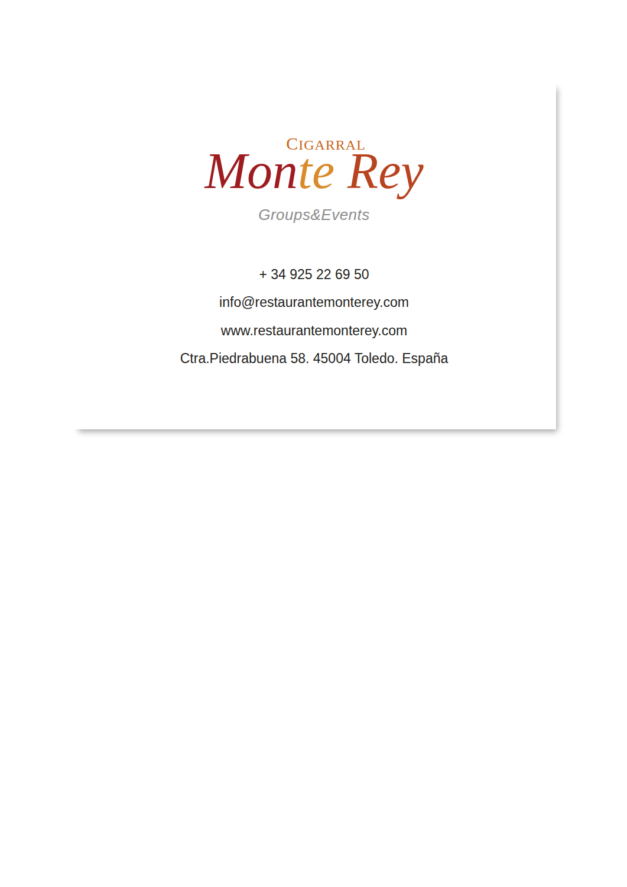CIGARRAL
Monte Rey
Groups&Events
+ 34 925 22 69 50
info@restaurantemonterey.com
www.restaurantemonterey.com
Ctra.Piedrabuena 58. 45004 Toledo. España